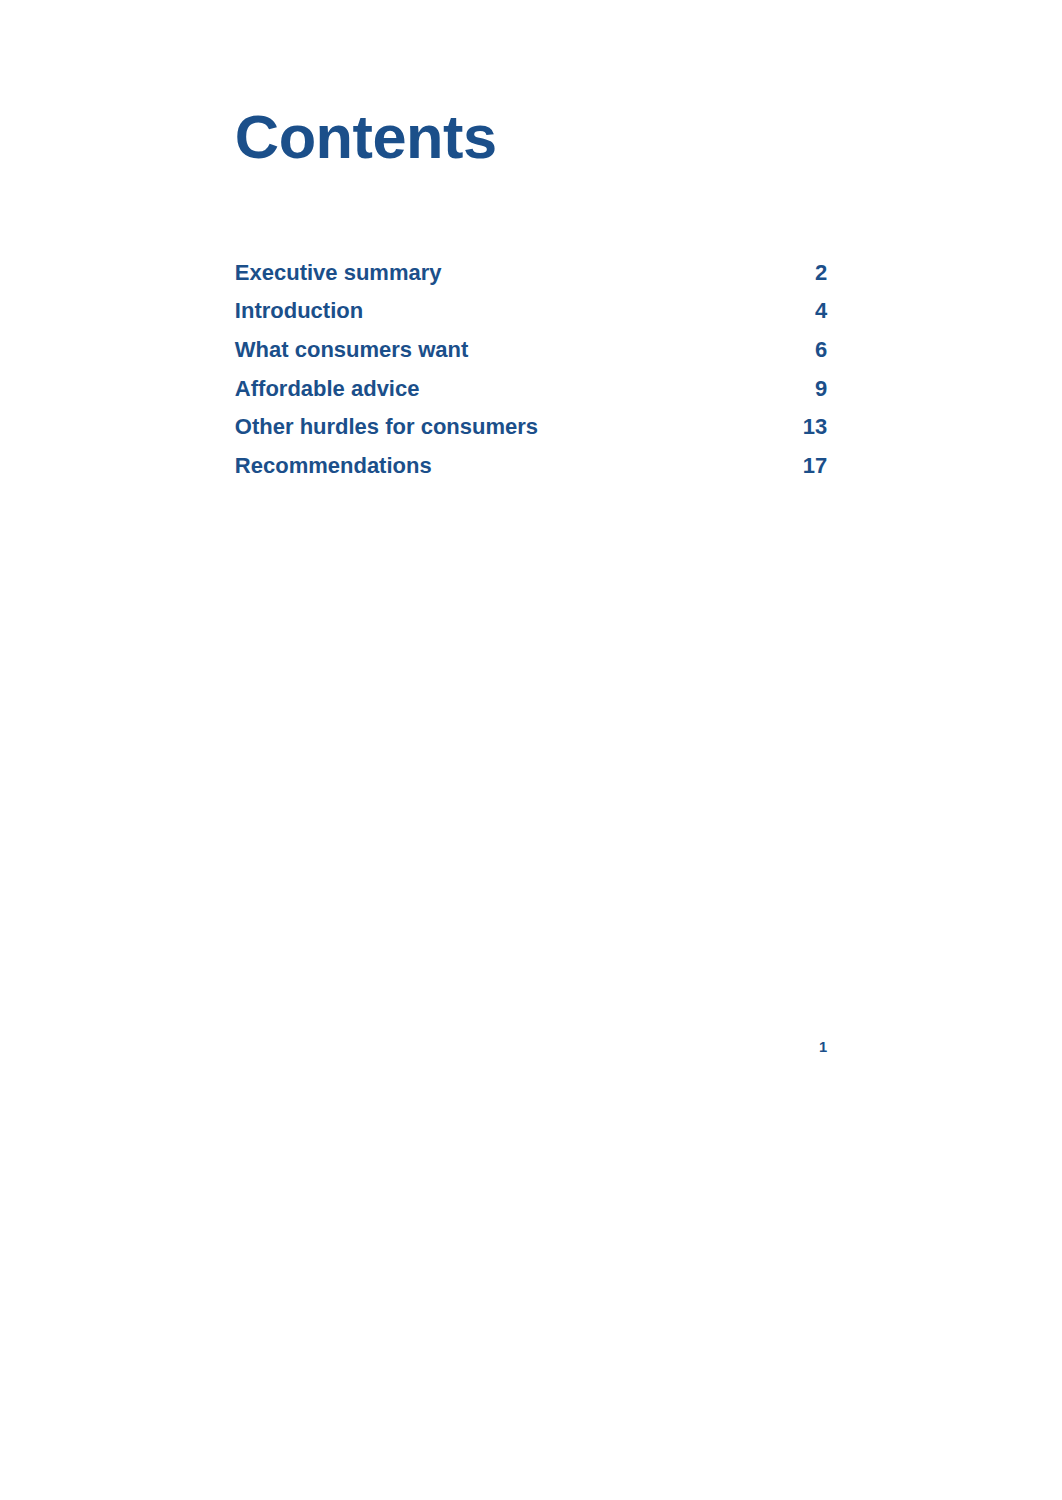Contents
| Executive summary | 2 |
| Introduction | 4 |
| What consumers want | 6 |
| Affordable advice | 9 |
| Other hurdles for consumers | 13 |
| Recommendations | 17 |
1